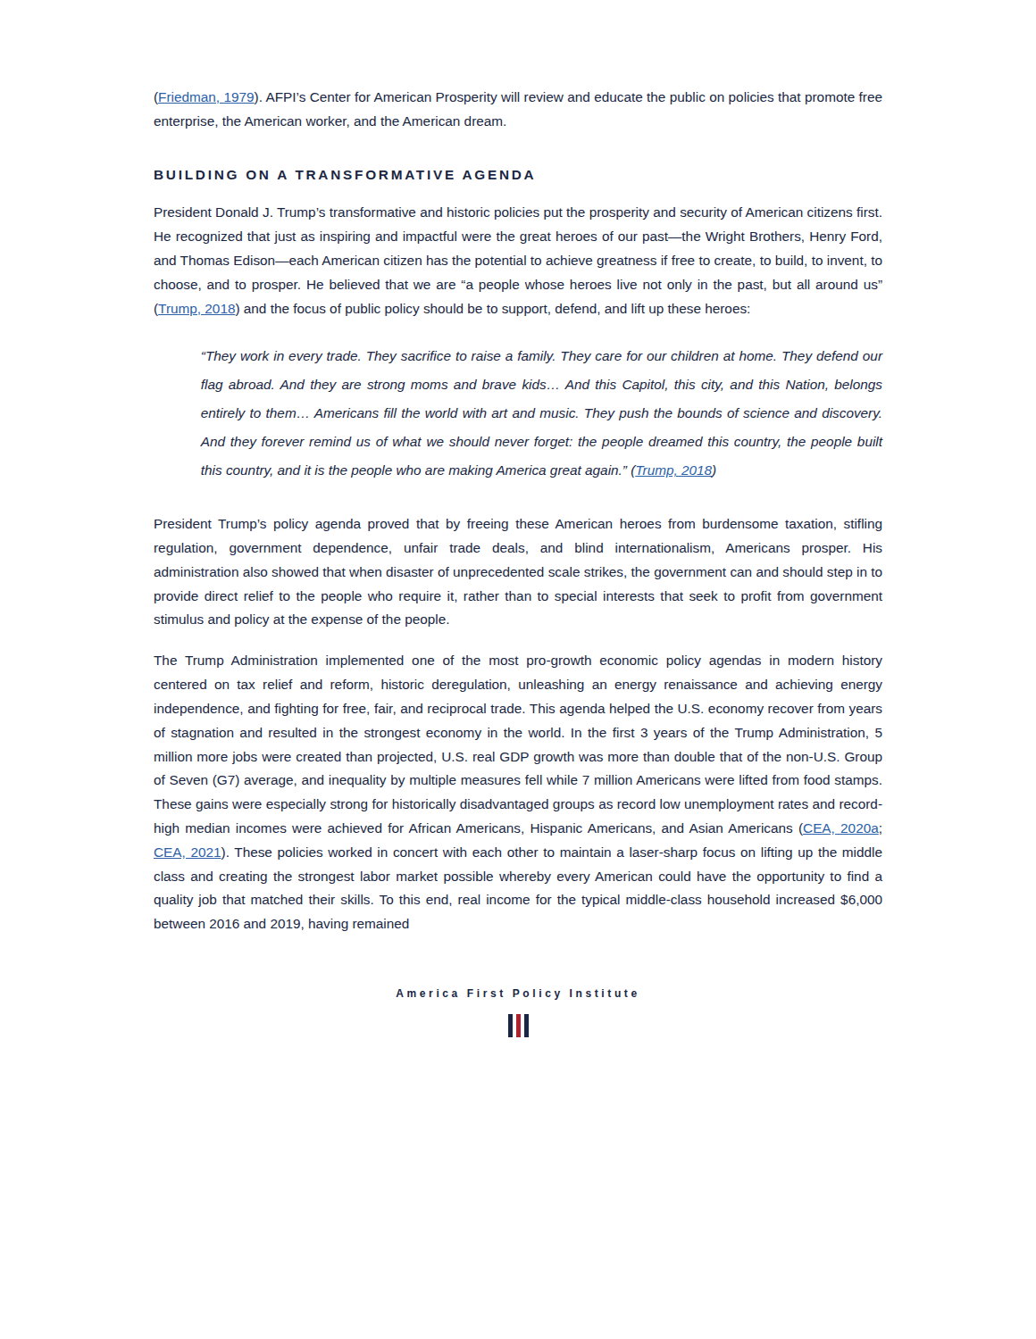(Friedman, 1979). AFPI’s Center for American Prosperity will review and educate the public on policies that promote free enterprise, the American worker, and the American dream.
Building on a Transformative Agenda
President Donald J. Trump’s transformative and historic policies put the prosperity and security of American citizens first. He recognized that just as inspiring and impactful were the great heroes of our past—the Wright Brothers, Henry Ford, and Thomas Edison—each American citizen has the potential to achieve greatness if free to create, to build, to invent, to choose, and to prosper. He believed that we are “a people whose heroes live not only in the past, but all around us” (Trump, 2018) and the focus of public policy should be to support, defend, and lift up these heroes:
“They work in every trade. They sacrifice to raise a family. They care for our children at home. They defend our flag abroad. And they are strong moms and brave kids… And this Capitol, this city, and this Nation, belongs entirely to them… Americans fill the world with art and music. They push the bounds of science and discovery. And they forever remind us of what we should never forget: the people dreamed this country, the people built this country, and it is the people who are making America great again.” (Trump, 2018)
President Trump’s policy agenda proved that by freeing these American heroes from burdensome taxation, stifling regulation, government dependence, unfair trade deals, and blind internationalism, Americans prosper. His administration also showed that when disaster of unprecedented scale strikes, the government can and should step in to provide direct relief to the people who require it, rather than to special interests that seek to profit from government stimulus and policy at the expense of the people.
The Trump Administration implemented one of the most pro-growth economic policy agendas in modern history centered on tax relief and reform, historic deregulation, unleashing an energy renaissance and achieving energy independence, and fighting for free, fair, and reciprocal trade. This agenda helped the U.S. economy recover from years of stagnation and resulted in the strongest economy in the world. In the first 3 years of the Trump Administration, 5 million more jobs were created than projected, U.S. real GDP growth was more than double that of the non-U.S. Group of Seven (G7) average, and inequality by multiple measures fell while 7 million Americans were lifted from food stamps. These gains were especially strong for historically disadvantaged groups as record low unemployment rates and record-high median incomes were achieved for African Americans, Hispanic Americans, and Asian Americans (CEA, 2020a; CEA, 2021). These policies worked in concert with each other to maintain a laser-sharp focus on lifting up the middle class and creating the strongest labor market possible whereby every American could have the opportunity to find a quality job that matched their skills. To this end, real income for the typical middle-class household increased $6,000 between 2016 and 2019, having remained
America First Policy Institute